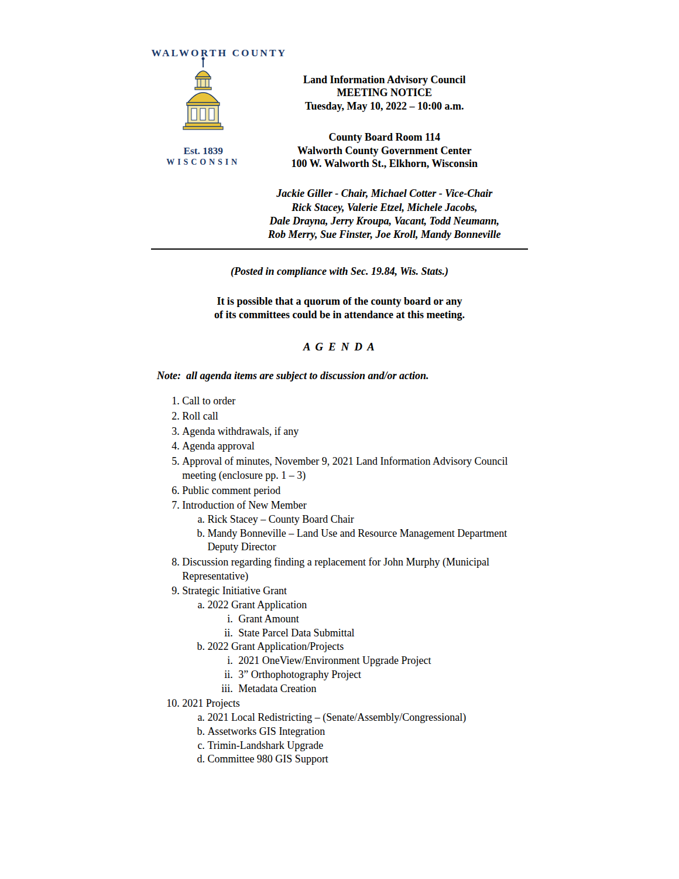WALWORTH COUNTY
Est. 1839
WISCONSIN
Land Information Advisory Council
MEETING NOTICE
Tuesday, May 10, 2022 – 10:00 a.m.
County Board Room 114
Walworth County Government Center
100 W. Walworth St., Elkhorn, Wisconsin
Jackie Giller - Chair, Michael Cotter - Vice-Chair
Rick Stacey, Valerie Etzel, Michele Jacobs,
Dale Drayna, Jerry Kroupa, Vacant, Todd Neumann,
Rob Merry, Sue Finster, Joe Kroll, Mandy Bonneville
(Posted in compliance with Sec. 19.84, Wis. Stats.)
It is possible that a quorum of the county board or any
of its committees could be in attendance at this meeting.
A G E N D A
Note: all agenda items are subject to discussion and/or action.
Call to order
Roll call
Agenda withdrawals, if any
Agenda approval
Approval of minutes, November 9, 2021 Land Information Advisory Council meeting (enclosure pp. 1 – 3)
Public comment period
Introduction of New Member
Rick Stacey – County Board Chair
Mandy Bonneville – Land Use and Resource Management Department Deputy Director
Discussion regarding finding a replacement for John Murphy (Municipal Representative)
Strategic Initiative Grant
2022 Grant Application
Grant Amount
State Parcel Data Submittal
2022 Grant Application/Projects
2021 OneView/Environment Upgrade Project
3” Orthophotography Project
Metadata Creation
2021 Projects
2021 Local Redistricting – (Senate/Assembly/Congressional)
Assetworks GIS Integration
Trimin-Landshark Upgrade
Committee 980 GIS Support